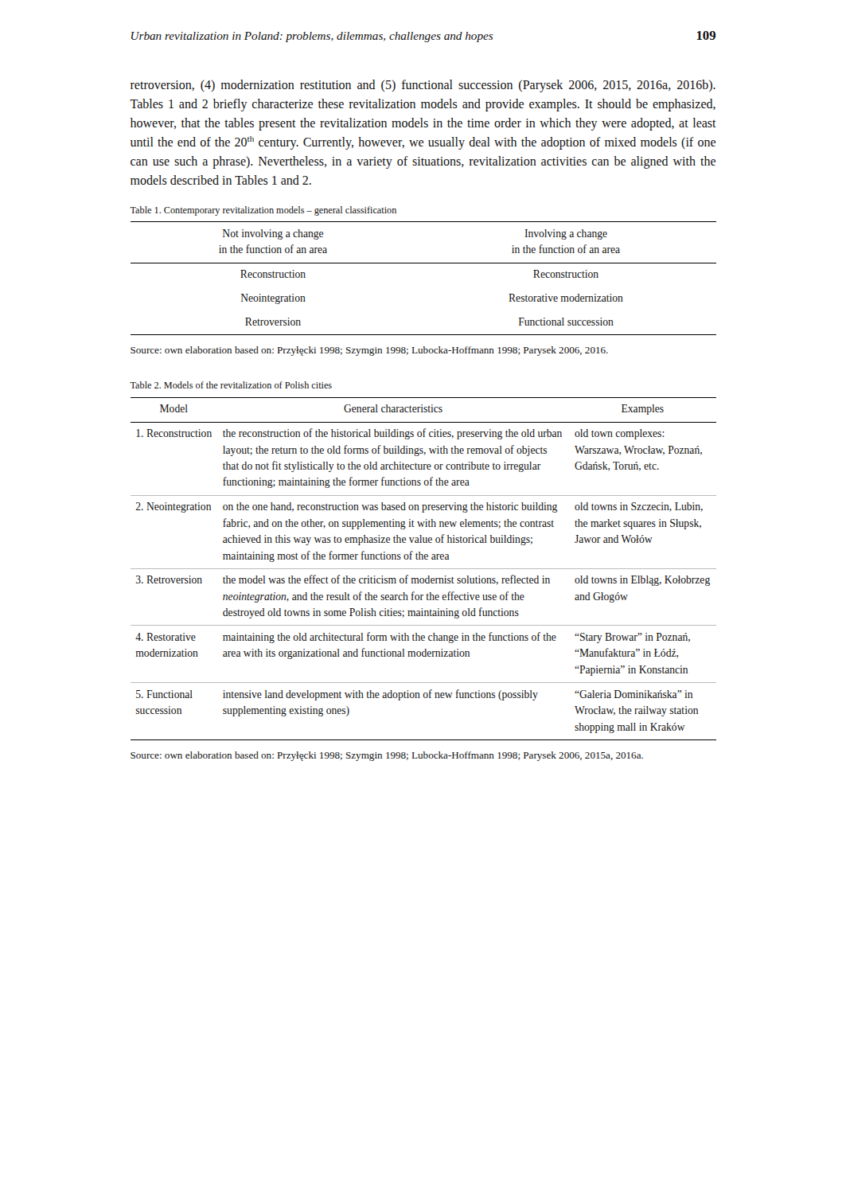Urban revitalization in Poland: problems, dilemmas, challenges and hopes 109
retroversion, (4) modernization restitution and (5) functional succession (Parysek 2006, 2015, 2016a, 2016b). Tables 1 and 2 briefly characterize these revitalization models and provide examples. It should be emphasized, however, that the tables present the revitalization models in the time order in which they were adopted, at least until the end of the 20th century. Currently, however, we usually deal with the adoption of mixed models (if one can use such a phrase). Nevertheless, in a variety of situations, revitalization activities can be aligned with the models described in Tables 1 and 2.
Table 1. Contemporary revitalization models – general classification
| Not involving a change in the function of an area | Involving a change in the function of an area |
| --- | --- |
| Reconstruction | Reconstruction |
| Neointegration | Restorative modernization |
| Retroversion | Functional succession |
Source: own elaboration based on: Przyłęcki 1998; Szymgin 1998; Lubocka-Hoffmann 1998; Parysek 2006, 2016.
Table 2. Models of the revitalization of Polish cities
| Model | General characteristics | Examples |
| --- | --- | --- |
| 1. Reconstruction | the reconstruction of the historical buildings of cities, preserving the old urban layout; the return to the old forms of buildings, with the removal of objects that do not fit stylistically to the old architecture or contribute to irregular functioning; maintaining the former functions of the area | old town complexes: Warszawa, Wrocław, Poznań, Gdańsk, Toruń, etc. |
| 2. Neointegration | on the one hand, reconstruction was based on preserving the historic building fabric, and on the other, on supplementing it with new elements; the contrast achieved in this way was to emphasize the value of historical buildings; maintaining most of the former functions of the area | old towns in Szczecin, Lubin, the market squares in Słupsk, Jawor and Wołów |
| 3. Retroversion | the model was the effect of the criticism of modernist solutions, reflected in neointegration , and the result of the search for the effective use of the destroyed old towns in some Polish cities; maintaining old functions | old towns in Elbląg, Kołobrzeg and Głogów |
| 4. Restorative modernization | maintaining the old architectural form with the change in the functions of the area with its organizational and functional modernization | “Stary Browar” in Poznań, “Manufaktura” in Łódź, “Papiernia” in Konstancin |
| 5. Functional succession | intensive land development with the adoption of new functions (possibly supplementing existing ones) | “Galeria Dominikańska” in Wrocław, the railway station shopping mall in Kraków |
Source: own elaboration based on: Przyłęcki 1998; Szymgin 1998; Lubocka-Hoffmann 1998; Parysek 2006, 2015a, 2016a.